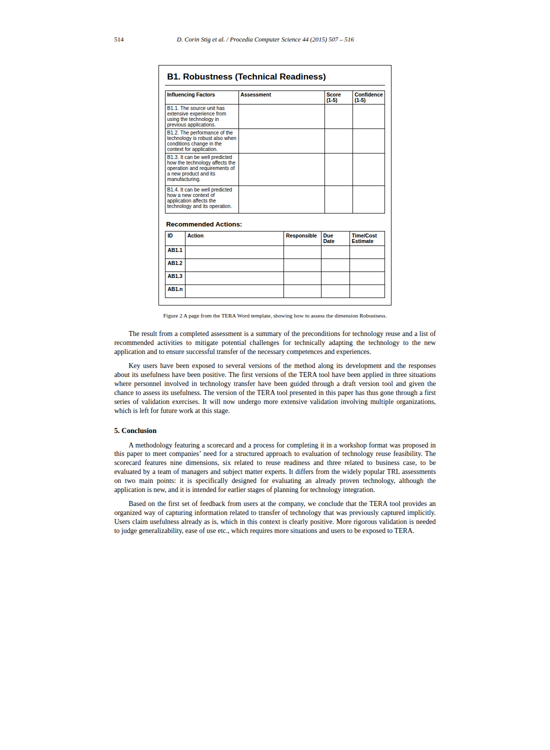514
D. Corin Stig et al. / Procedia Computer Science 44 (2015) 507 – 516
B1. Robustness (Technical Readiness)
| Influencing Factors | Assessment | Score (1-5) | Confidence (1-5) |
| --- | --- | --- | --- |
| B1.1. The source unit has extensive experience from using the technology in previous applications. | | | |
| B1.2. The performance of the technology is robust also when conditions change in the context for application. | | | |
| B1.3. It can be well predicted how the technology affects the operation and requirements of a new product and its manufacturing. | | | |
| B1.4. It can be well predicted how a new context of application affects the technology and its operation. | | | |
Recommended Actions:
| ID | Action | Responsible | Due Date | Time/Cost Estimate |
| --- | --- | --- | --- | --- |
| AB1.1 | | | | |
| AB1.2 | | | | |
| AB1.3 | | | | |
| AB1.n | | | | |
Figure 2 A page from the TERA Word template, showing how to assess the dimension Robustness.
The result from a completed assessment is a summary of the preconditions for technology reuse and a list of recommended activities to mitigate potential challenges for technically adapting the technology to the new application and to ensure successful transfer of the necessary competences and experiences.
Key users have been exposed to several versions of the method along its development and the responses about its usefulness have been positive. The first versions of the TERA tool have been applied in three situations where personnel involved in technology transfer have been guided through a draft version tool and given the chance to assess its usefulness. The version of the TERA tool presented in this paper has thus gone through a first series of validation exercises. It will now undergo more extensive validation involving multiple organizations, which is left for future work at this stage.
5. Conclusion
A methodology featuring a scorecard and a process for completing it in a workshop format was proposed in this paper to meet companies’ need for a structured approach to evaluation of technology reuse feasibility. The scorecard features nine dimensions, six related to reuse readiness and three related to business case, to be evaluated by a team of managers and subject matter experts. It differs from the widely popular TRL assessments on two main points: it is specifically designed for evaluating an already proven technology, although the application is new, and it is intended for earlier stages of planning for technology integration.
Based on the first set of feedback from users at the company, we conclude that the TERA tool provides an organized way of capturing information related to transfer of technology that was previously captured implicitly. Users claim usefulness already as is, which in this context is clearly positive. More rigorous validation is needed to judge generalizability, ease of use etc., which requires more situations and users to be exposed to TERA.